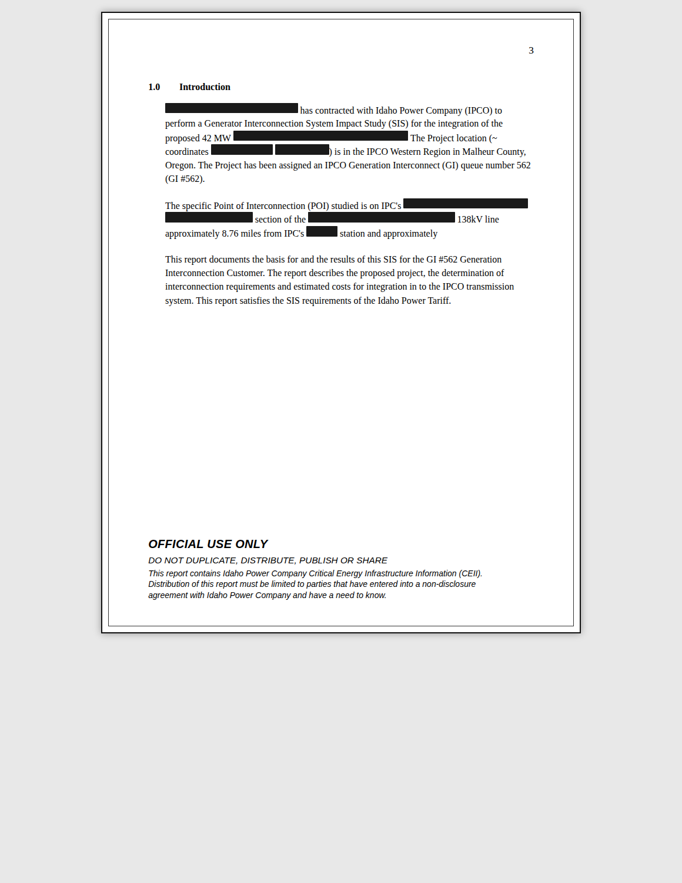3
1.0 Introduction
has contracted with Idaho Power Company (IPCO) to perform a Generator Interconnection System Impact Study (SIS) for the integration of the proposed 42 MW The Project location (~ coordinates ) is in the IPCO Western Region in Malheur County, Oregon. The Project has been assigned an IPCO Generation Interconnect (GI) queue number 562 (GI #562).
The specific Point of Interconnection (POI) studied is on IPC's section of the 138kV line approximately 8.76 miles from IPC's station and approximately
This report documents the basis for and the results of this SIS for the GI #562 Generation Interconnection Customer. The report describes the proposed project, the determination of interconnection requirements and estimated costs for integration in to the IPCO transmission system. This report satisfies the SIS requirements of the Idaho Power Tariff.
OFFICIAL USE ONLY
DO NOT DUPLICATE, DISTRIBUTE, PUBLISH OR SHARE
This report contains Idaho Power Company Critical Energy Infrastructure Information (CEII).
Distribution of this report must be limited to parties that have entered into a non-disclosure
agreement with Idaho Power Company and have a need to know.